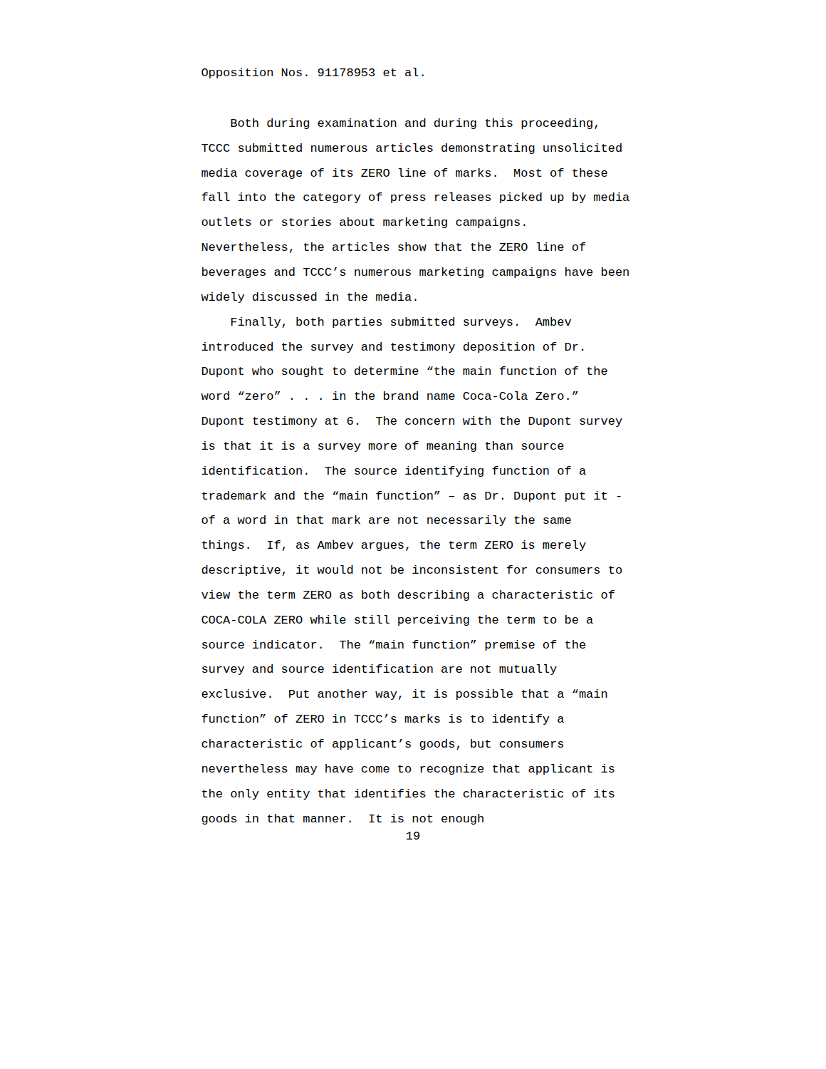Opposition Nos. 91178953 et al.
Both during examination and during this proceeding, TCCC submitted numerous articles demonstrating unsolicited media coverage of its ZERO line of marks. Most of these fall into the category of press releases picked up by media outlets or stories about marketing campaigns. Nevertheless, the articles show that the ZERO line of beverages and TCCC’s numerous marketing campaigns have been widely discussed in the media.
Finally, both parties submitted surveys. Ambev introduced the survey and testimony deposition of Dr. Dupont who sought to determine “the main function of the word “zero” . . . in the brand name Coca-Cola Zero.” Dupont testimony at 6. The concern with the Dupont survey is that it is a survey more of meaning than source identification. The source identifying function of a trademark and the “main function” – as Dr. Dupont put it - of a word in that mark are not necessarily the same things. If, as Ambev argues, the term ZERO is merely descriptive, it would not be inconsistent for consumers to view the term ZERO as both describing a characteristic of COCA-COLA ZERO while still perceiving the term to be a source indicator. The “main function” premise of the survey and source identification are not mutually exclusive. Put another way, it is possible that a “main function” of ZERO in TCCC’s marks is to identify a characteristic of applicant’s goods, but consumers nevertheless may have come to recognize that applicant is the only entity that identifies the characteristic of its goods in that manner. It is not enough
19